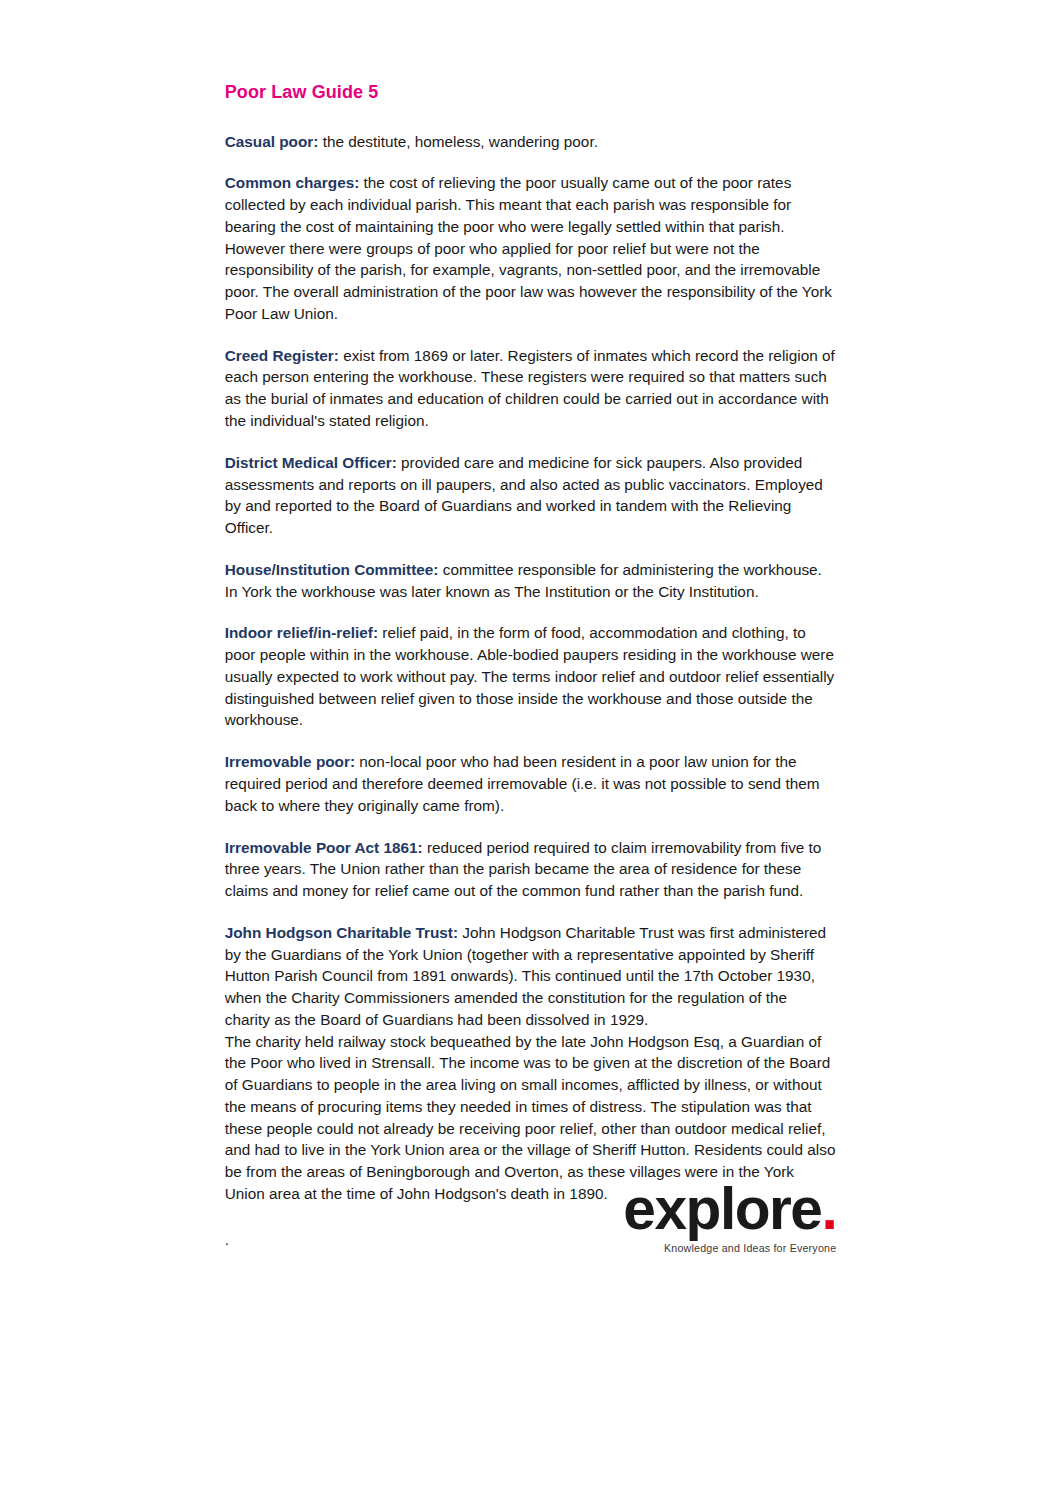Poor Law Guide 5
Casual poor: the destitute, homeless, wandering poor.
Common charges: the cost of relieving the poor usually came out of the poor rates collected by each individual parish. This meant that each parish was responsible for bearing the cost of maintaining the poor who were legally settled within that parish. However there were groups of poor who applied for poor relief but were not the responsibility of the parish, for example, vagrants, non-settled poor, and the irremovable poor. The overall administration of the poor law was however the responsibility of the York Poor Law Union.
Creed Register: exist from 1869 or later. Registers of inmates which record the religion of each person entering the workhouse. These registers were required so that matters such as the burial of inmates and education of children could be carried out in accordance with the individual's stated religion.
District Medical Officer: provided care and medicine for sick paupers. Also provided assessments and reports on ill paupers, and also acted as public vaccinators. Employed by and reported to the Board of Guardians and worked in tandem with the Relieving Officer.
House/Institution Committee: committee responsible for administering the workhouse. In York the workhouse was later known as The Institution or the City Institution.
Indoor relief/in-relief: relief paid, in the form of food, accommodation and clothing, to poor people within in the workhouse. Able-bodied paupers residing in the workhouse were usually expected to work without pay. The terms indoor relief and outdoor relief essentially distinguished between relief given to those inside the workhouse and those outside the workhouse.
Irremovable poor: non-local poor who had been resident in a poor law union for the required period and therefore deemed irremovable (i.e. it was not possible to send them back to where they originally came from).
Irremovable Poor Act 1861: reduced period required to claim irremovability from five to three years. The Union rather than the parish became the area of residence for these claims and money for relief came out of the common fund rather than the parish fund.
John Hodgson Charitable Trust: John Hodgson Charitable Trust was first administered by the Guardians of the York Union (together with a representative appointed by Sheriff Hutton Parish Council from 1891 onwards). This continued until the 17th October 1930, when the Charity Commissioners amended the constitution for the regulation of the charity as the Board of Guardians had been dissolved in 1929.
The charity held railway stock bequeathed by the late John Hodgson Esq, a Guardian of the Poor who lived in Strensall. The income was to be given at the discretion of the Board of Guardians to people in the area living on small incomes, afflicted by illness, or without the means of procuring items they needed in times of distress. The stipulation was that these people could not already be receiving poor relief, other than outdoor medical relief, and had to live in the York Union area or the village of Sheriff Hutton. Residents could also be from the areas of Beningborough and Overton, as these villages were in the York Union area at the time of John Hodgson's death in 1890.
.
explore.
Knowledge and Ideas for Everyone